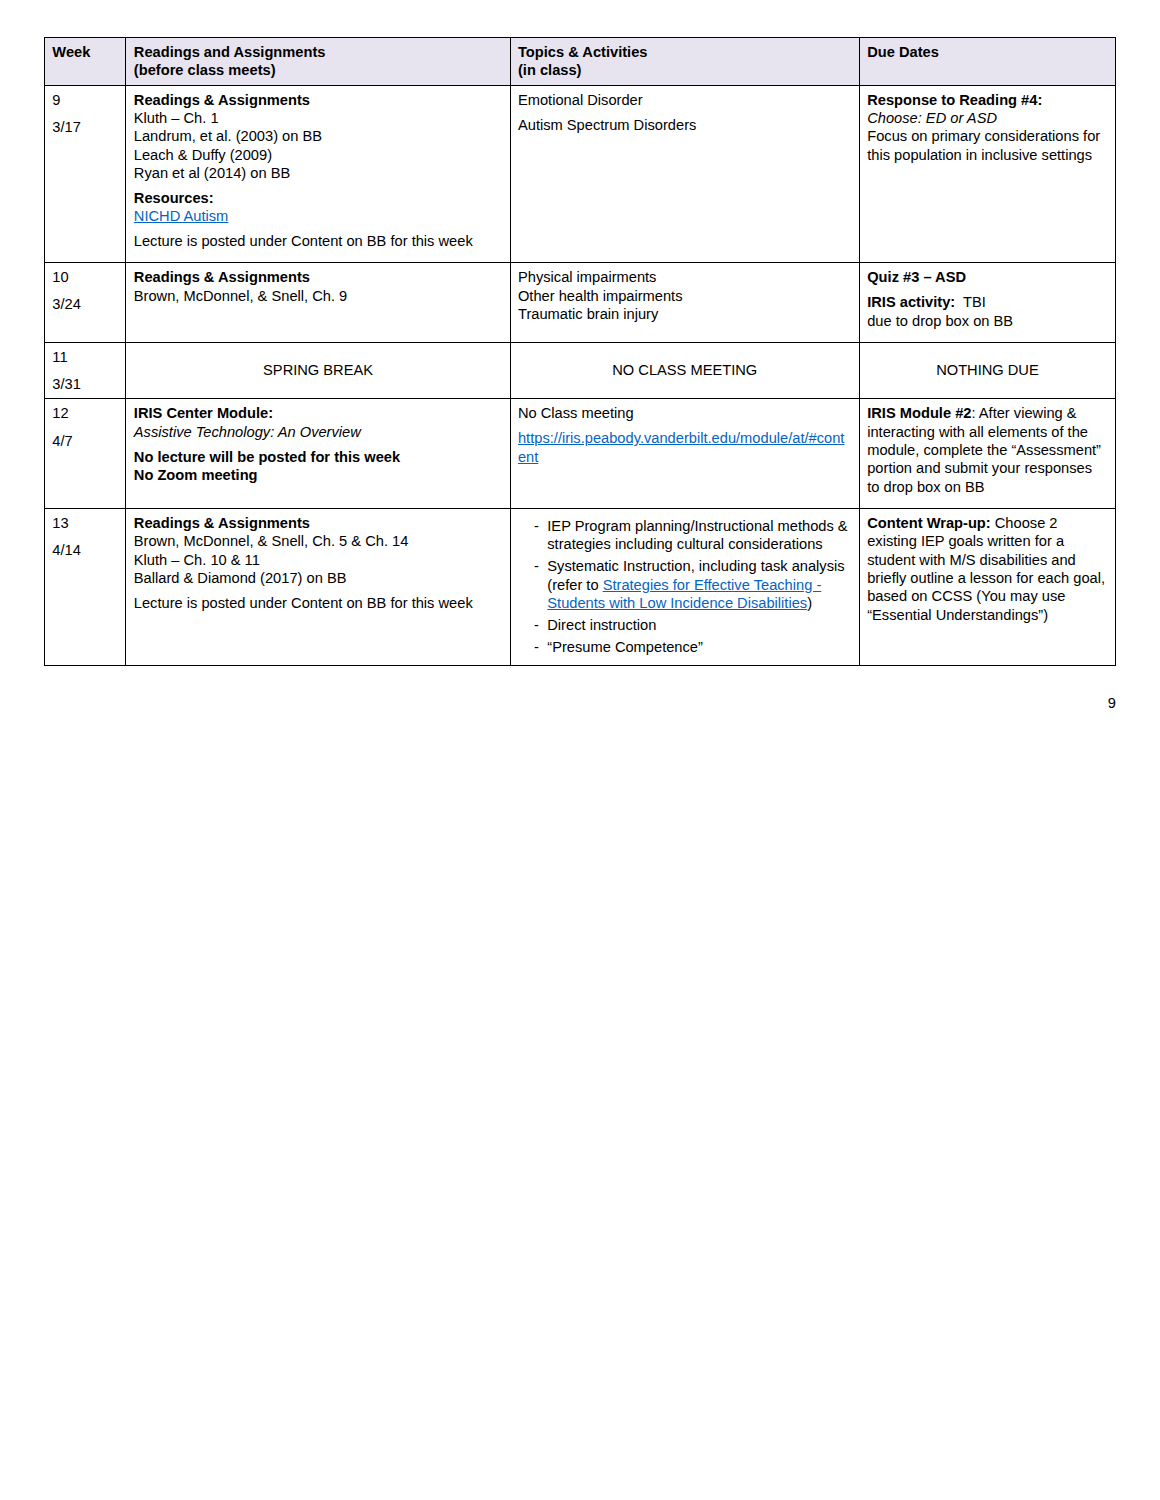Weekly schedule of readings, assignments, topics, activities, and due dates
| Week | Readings and Assignments (before class meets) | Topics & Activities (in class) | Due Dates |
| --- | --- | --- | --- |
| 9 3/17 | Readings & Assignments Kluth – Ch. 1 Landrum, et al. (2003) on BB Leach & Duffy (2009) Ryan et al (2014) on BB Resources: NICHD Autism Lecture is posted under Content on BB for this week | Emotional Disorder Autism Spectrum Disorders | Response to Reading #4: Choose: ED or ASD Focus on primary considerations for this population in inclusive settings |
| 10 3/24 | Readings & Assignments Brown, McDonnel, & Snell, Ch. 9 | Physical impairments Other health impairments Traumatic brain injury | Quiz #3 – ASD IRIS activity: TBI due to drop box on BB |
| 11 3/31 | SPRING BREAK | NO CLASS MEETING | NOTHING DUE |
| 12 4/7 | IRIS Center Module: Assistive Technology: An Overview No lecture will be posted for this week No Zoom meeting | No Class meeting https://iris.peabody.vanderbilt.edu/module/at/#content | IRIS Module #2 : After viewing & interacting with all elements of the module, complete the “Assessment” portion and submit your responses to drop box on BB |
| 13 4/14 | Readings & Assignments Brown, McDonnel, & Snell, Ch. 5 & Ch. 14 Kluth – Ch. 10 & 11 Ballard & Diamond (2017) on BB Lecture is posted under Content on BB for this week | IEP Program planning/Instructional methods & strategies including cultural considerations Systematic Instruction, including task analysis (refer to Strategies for Effective Teaching - Students with Low Incidence Disabilities ) Direct instruction “Presume Competence” | Content Wrap-up: Choose 2 existing IEP goals written for a student with M/S disabilities and briefly outline a lesson for each goal, based on CCSS (You may use “Essential Understandings”) |
9